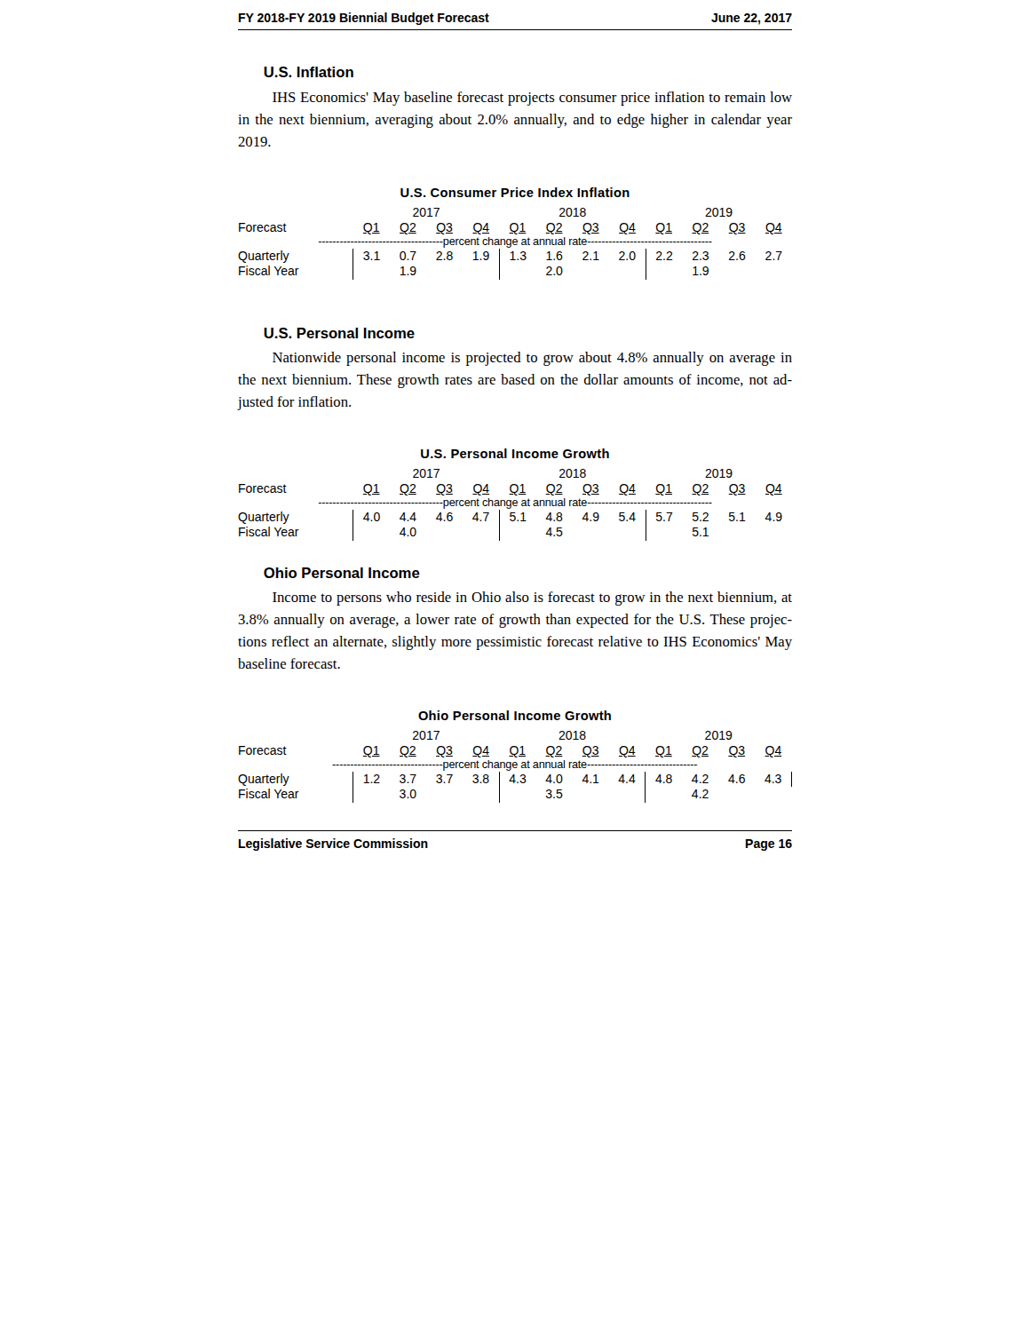FY 2018-FY 2019 Biennial Budget Forecast June 22, 2017
U.S. Inflation
IHS Economics' May baseline forecast projects consumer price inflation to remain low in the next biennium, averaging about 2.0% annually, and to edge higher in calendar year 2019.
U.S. Consumer Price Index Inflation
| | 2017 | 2018 | 2019 |
| Forecast | Q1 | Q2 | Q3 | Q4 | Q1 | Q2 | Q3 | Q4 | Q1 | Q2 | Q3 | Q4 |
| -----------------------------------percent change at annual rate----------------------------------- |
| Quarterly | 3.1 | 0.7 | 2.8 | 1.9 | 1.3 | 1.6 | 2.1 | 2.0 | 2.2 | 2.3 | 2.6 | 2.7 |
| Fiscal Year | | 1.9 | | | | 2.0 | | | | 1.9 | | |
U.S. Personal Income
Nationwide personal income is projected to grow about 4.8% annually on average in the next biennium. These growth rates are based on the dollar amounts of income, not adjusted for inflation.
U.S. Personal Income Growth
| | 2017 | 2018 | 2019 |
| Forecast | Q1 | Q2 | Q3 | Q4 | Q1 | Q2 | Q3 | Q4 | Q1 | Q2 | Q3 | Q4 |
| -----------------------------------percent change at annual rate----------------------------------- |
| Quarterly | 4.0 | 4.4 | 4.6 | 4.7 | 5.1 | 4.8 | 4.9 | 5.4 | 5.7 | 5.2 | 5.1 | 4.9 |
| Fiscal Year | | 4.0 | | | | 4.5 | | | | 5.1 | | |
Ohio Personal Income
Income to persons who reside in Ohio also is forecast to grow in the next biennium, at 3.8% annually on average, a lower rate of growth than expected for the U.S. These projections reflect an alternate, slightly more pessimistic forecast relative to IHS Economics' May baseline forecast.
Ohio Personal Income Growth
| | 2017 | 2018 | 2019 |
| Forecast | Q1 | Q2 | Q3 | Q4 | Q1 | Q2 | Q3 | Q4 | Q1 | Q2 | Q3 | Q4 |
| -------------------------------percent change at annual rate------------------------------- |
| Quarterly | 1.2 | 3.7 | 3.7 | 3.8 | 4.3 | 4.0 | 4.1 | 4.4 | 4.8 | 4.2 | 4.6 | 4.3 |
| Fiscal Year | | 3.0 | | | | 3.5 | | | | 4.2 | | |
Legislative Service Commission Page 16